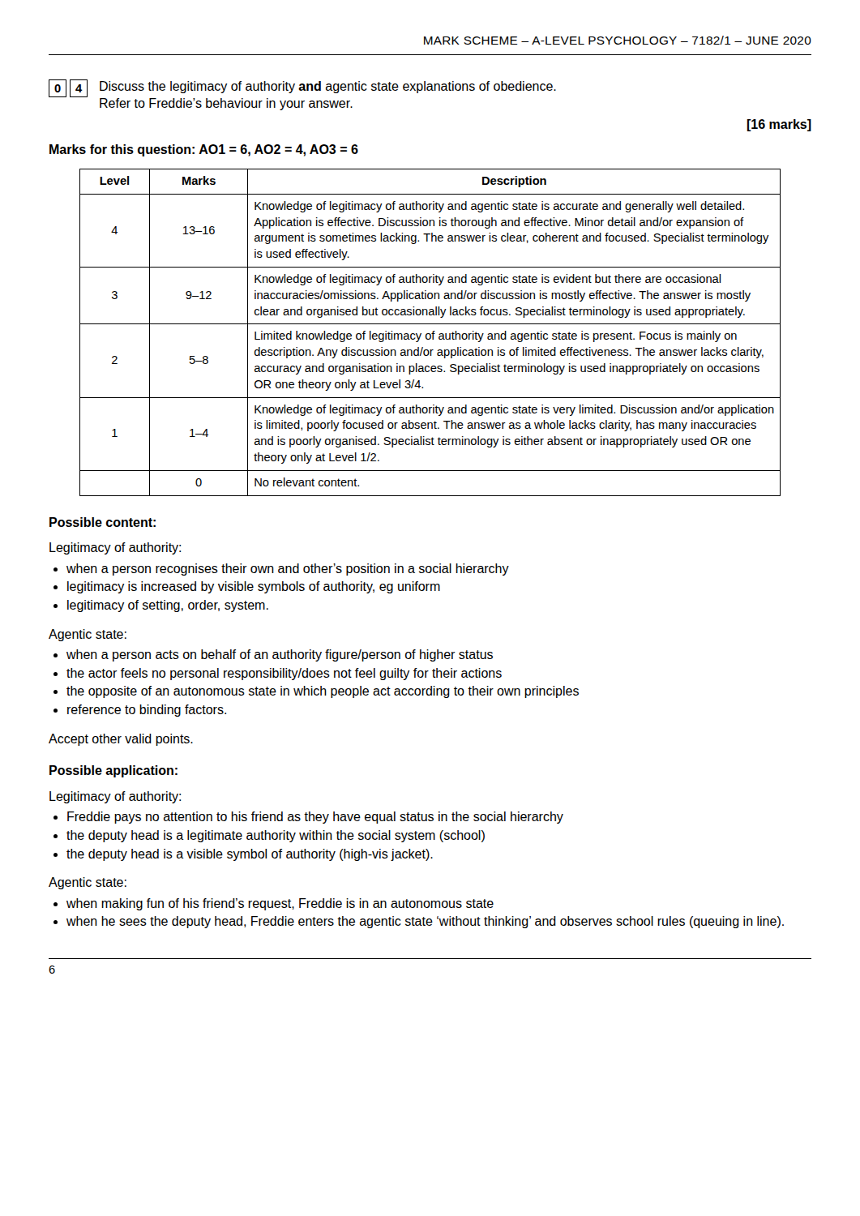MARK SCHEME – A-LEVEL PSYCHOLOGY – 7182/1 – JUNE 2020
04
Discuss the legitimacy of authority and agentic state explanations of obedience.
Refer to Freddie’s behaviour in your answer.
[16 marks]
Marks for this question: AO1 = 6, AO2 = 4, AO3 = 6
| Level | Marks | Description |
| --- | --- | --- |
| 4 | 13–16 | Knowledge of legitimacy of authority and agentic state is accurate and generally well detailed. Application is effective. Discussion is thorough and effective. Minor detail and/or expansion of argument is sometimes lacking. The answer is clear, coherent and focused. Specialist terminology is used effectively. |
| 3 | 9–12 | Knowledge of legitimacy of authority and agentic state is evident but there are occasional inaccuracies/omissions. Application and/or discussion is mostly effective. The answer is mostly clear and organised but occasionally lacks focus. Specialist terminology is used appropriately. |
| 2 | 5–8 | Limited knowledge of legitimacy of authority and agentic state is present. Focus is mainly on description. Any discussion and/or application is of limited effectiveness. The answer lacks clarity, accuracy and organisation in places. Specialist terminology is used inappropriately on occasions OR one theory only at Level 3/4. |
| 1 | 1–4 | Knowledge of legitimacy of authority and agentic state is very limited. Discussion and/or application is limited, poorly focused or absent. The answer as a whole lacks clarity, has many inaccuracies and is poorly organised. Specialist terminology is either absent or inappropriately used OR one theory only at Level 1/2. |
| | 0 | No relevant content. |
Possible content:
Legitimacy of authority:
when a person recognises their own and other’s position in a social hierarchy
legitimacy is increased by visible symbols of authority, eg uniform
legitimacy of setting, order, system.
Agentic state:
when a person acts on behalf of an authority figure/person of higher status
the actor feels no personal responsibility/does not feel guilty for their actions
the opposite of an autonomous state in which people act according to their own principles
reference to binding factors.
Accept other valid points.
Possible application:
Legitimacy of authority:
Freddie pays no attention to his friend as they have equal status in the social hierarchy
the deputy head is a legitimate authority within the social system (school)
the deputy head is a visible symbol of authority (high-vis jacket).
Agentic state:
when making fun of his friend’s request, Freddie is in an autonomous state
when he sees the deputy head, Freddie enters the agentic state ‘without thinking’ and observes school rules (queuing in line).
6